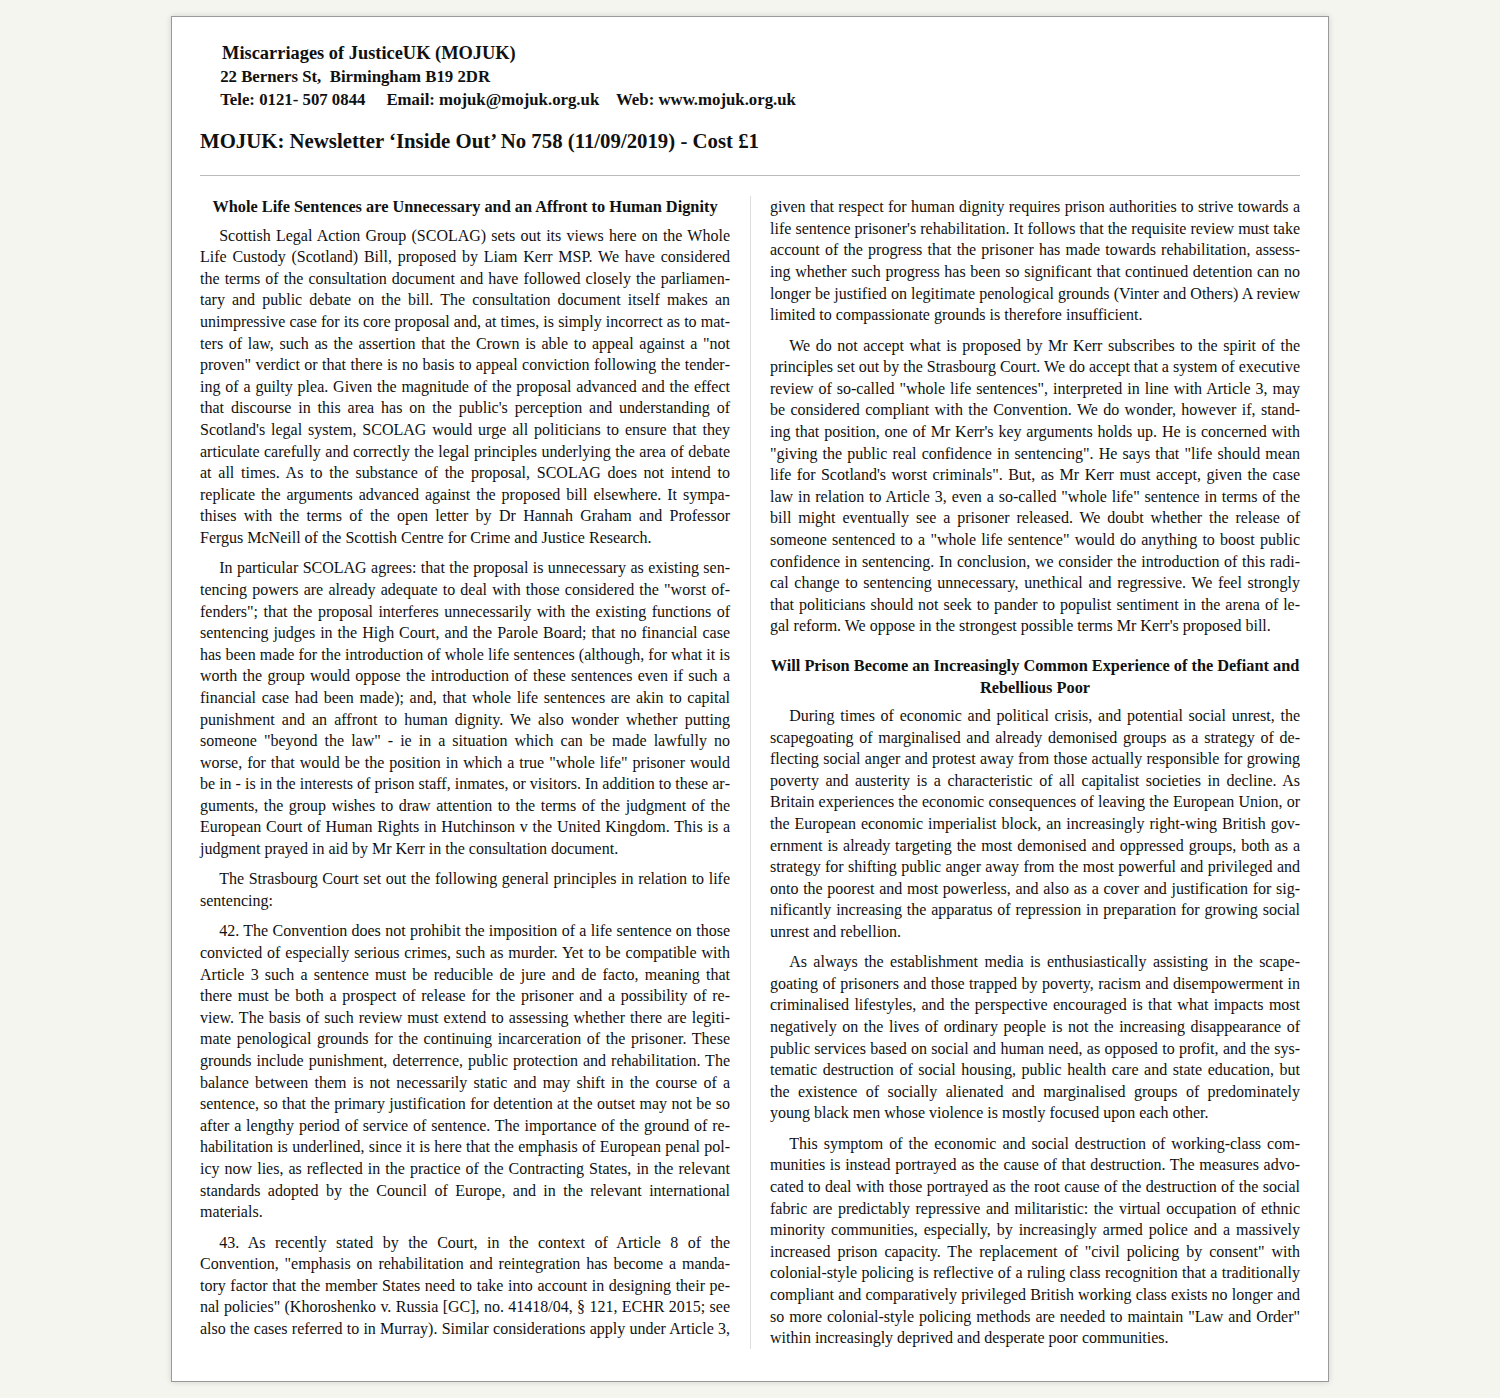Miscarriages of JusticeUK (MOJUK)
22 Berners St, Birmingham B19 2DR
Tele: 0121- 507 0844 Email: mojuk@mojuk.org.uk Web: www.mojuk.org.uk
MOJUK: Newsletter ‘Inside Out’ No 758 (11/09/2019) - Cost £1
Whole Life Sentences are Unnecessary and an Affront to Human Dignity
Scottish Legal Action Group (SCOLAG) sets out its views here on the Whole Life Custody (Scotland) Bill, proposed by Liam Kerr MSP. We have considered the terms of the consultation document and have followed closely the parliamentary and public debate on the bill. The consultation document itself makes an unimpressive case for its core proposal and, at times, is simply incorrect as to matters of law, such as the assertion that the Crown is able to appeal against a "not proven" verdict or that there is no basis to appeal conviction following the tendering of a guilty plea. Given the magnitude of the proposal advanced and the effect that discourse in this area has on the public's perception and understanding of Scotland's legal system, SCOLAG would urge all politicians to ensure that they articulate carefully and correctly the legal principles underlying the area of debate at all times. As to the substance of the proposal, SCOLAG does not intend to replicate the arguments advanced against the proposed bill elsewhere. It sympathises with the terms of the open letter by Dr Hannah Graham and Professor Fergus McNeill of the Scottish Centre for Crime and Justice Research.
In particular SCOLAG agrees: that the proposal is unnecessary as existing sentencing powers are already adequate to deal with those considered the "worst offenders"; that the proposal interferes unnecessarily with the existing functions of sentencing judges in the High Court, and the Parole Board; that no financial case has been made for the introduction of whole life sentences (although, for what it is worth the group would oppose the introduction of these sentences even if such a financial case had been made); and, that whole life sentences are akin to capital punishment and an affront to human dignity. We also wonder whether putting someone "beyond the law" - ie in a situation which can be made lawfully no worse, for that would be the position in which a true "whole life" prisoner would be in - is in the interests of prison staff, inmates, or visitors. In addition to these arguments, the group wishes to draw attention to the terms of the judgment of the European Court of Human Rights in Hutchinson v the United Kingdom. This is a judgment prayed in aid by Mr Kerr in the consultation document.
The Strasbourg Court set out the following general principles in relation to life sentencing:
42. The Convention does not prohibit the imposition of a life sentence on those convicted of especially serious crimes, such as murder. Yet to be compatible with Article 3 such a sentence must be reducible de jure and de facto, meaning that there must be both a prospect of release for the prisoner and a possibility of review. The basis of such review must extend to assessing whether there are legitimate penological grounds for the continuing incarceration of the prisoner. These grounds include punishment, deterrence, public protection and rehabilitation. The balance between them is not necessarily static and may shift in the course of a sentence, so that the primary justification for detention at the outset may not be so after a lengthy period of service of sentence. The importance of the ground of rehabilitation is underlined, since it is here that the emphasis of European penal policy now lies, as reflected in the practice of the Contracting States, in the relevant standards adopted by the Council of Europe, and in the relevant international materials.
43. As recently stated by the Court, in the context of Article 8 of the Convention, "emphasis on rehabilitation and reintegration has become a mandatory factor that the member States need to take into account in designing their penal policies" (Khoroshenko v. Russia [GC], no. 41418/04, § 121, ECHR 2015; see also the cases referred to in Murray). Similar considerations apply under Article 3, given that respect for human dignity requires prison authorities to strive towards a life sentence prisoner's rehabilitation. It follows that the requisite review must take account of the progress that the prisoner has made towards rehabilitation, assessing whether such progress has been so significant that continued detention can no longer be justified on legitimate penological grounds (Vinter and Others) A review limited to compassionate grounds is therefore insufficient.
We do not accept what is proposed by Mr Kerr subscribes to the spirit of the principles set out by the Strasbourg Court. We do accept that a system of executive review of so-called "whole life sentences", interpreted in line with Article 3, may be considered compliant with the Convention. We do wonder, however if, standing that position, one of Mr Kerr's key arguments holds up. He is concerned with "giving the public real confidence in sentencing". He says that "life should mean life for Scotland's worst criminals". But, as Mr Kerr must accept, given the case law in relation to Article 3, even a so-called "whole life" sentence in terms of the bill might eventually see a prisoner released. We doubt whether the release of someone sentenced to a "whole life sentence" would do anything to boost public confidence in sentencing. In conclusion, we consider the introduction of this radical change to sentencing unnecessary, unethical and regressive. We feel strongly that politicians should not seek to pander to populist sentiment in the arena of legal reform. We oppose in the strongest possible terms Mr Kerr's proposed bill.
Will Prison Become an Increasingly Common Experience of the Defiant and Rebellious Poor
During times of economic and political crisis, and potential social unrest, the scapegoating of marginalised and already demonised groups as a strategy of deflecting social anger and protest away from those actually responsible for growing poverty and austerity is a characteristic of all capitalist societies in decline. As Britain experiences the economic consequences of leaving the European Union, or the European economic imperialist block, an increasingly right-wing British government is already targeting the most demonised and oppressed groups, both as a strategy for shifting public anger away from the most powerful and privileged and onto the poorest and most powerless, and also as a cover and justification for significantly increasing the apparatus of repression in preparation for growing social unrest and rebellion.
As always the establishment media is enthusiastically assisting in the scapegoating of prisoners and those trapped by poverty, racism and disempowerment in criminalised lifestyles, and the perspective encouraged is that what impacts most negatively on the lives of ordinary people is not the increasing disappearance of public services based on social and human need, as opposed to profit, and the systematic destruction of social housing, public health care and state education, but the existence of socially alienated and marginalised groups of predominately young black men whose violence is mostly focused upon each other.
This symptom of the economic and social destruction of working-class communities is instead portrayed as the cause of that destruction. The measures advocated to deal with those portrayed as the root cause of the destruction of the social fabric are predictably repressive and militaristic: the virtual occupation of ethnic minority communities, especially, by increasingly armed police and a massively increased prison capacity. The replacement of "civil policing by consent" with colonial-style policing is reflective of a ruling class recognition that a traditionally compliant and comparatively privileged British working class exists no longer and so more colonial-style policing methods are needed to maintain "Law and Order" within increasingly deprived and desperate poor communities.